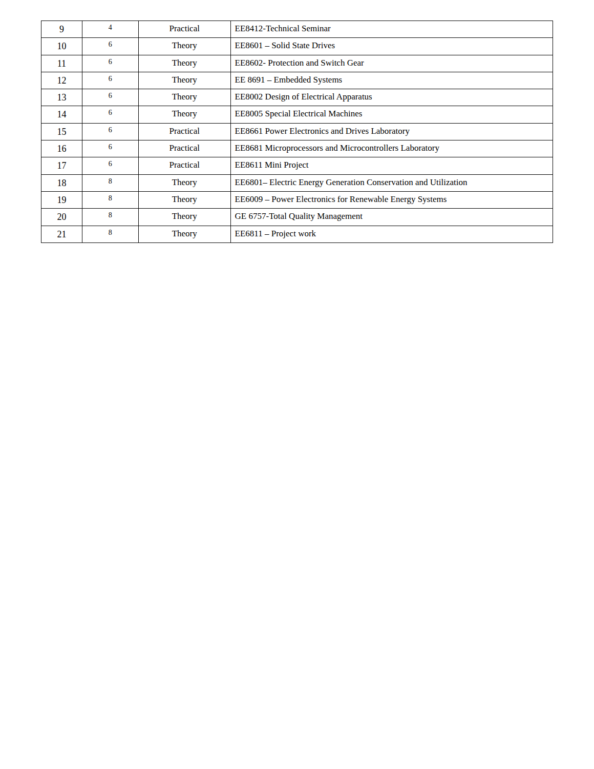| 9 | 4 | Practical | EE8412-Technical Seminar |
| 10 | 6 | Theory | EE8601 – Solid State Drives |
| 11 | 6 | Theory | EE8602- Protection and Switch Gear |
| 12 | 6 | Theory | EE 8691 – Embedded Systems |
| 13 | 6 | Theory | EE8002 Design of Electrical Apparatus |
| 14 | 6 | Theory | EE8005 Special Electrical Machines |
| 15 | 6 | Practical | EE8661 Power Electronics and Drives Laboratory |
| 16 | 6 | Practical | EE8681 Microprocessors and Microcontrollers Laboratory |
| 17 | 6 | Practical | EE8611 Mini Project |
| 18 | 8 | Theory | EE6801– Electric Energy Generation Conservation and Utilization |
| 19 | 8 | Theory | EE6009 – Power Electronics for Renewable Energy Systems |
| 20 | 8 | Theory | GE 6757-Total Quality Management |
| 21 | 8 | Theory | EE6811 – Project work |